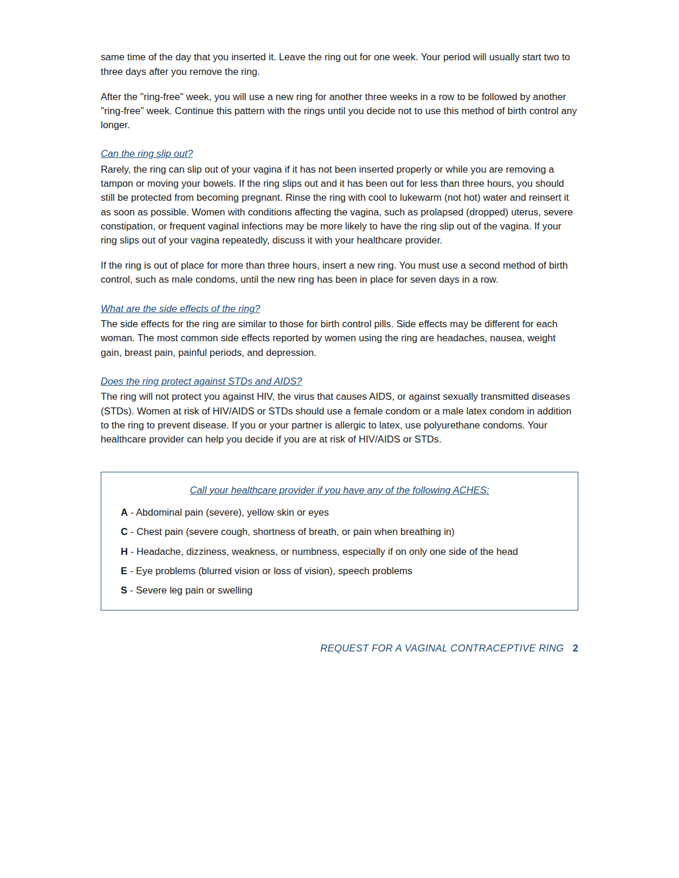same time of the day that you inserted it. Leave the ring out for one week. Your period will usually start two to three days after you remove the ring.
After the "ring-free" week, you will use a new ring for another three weeks in a row to be followed by another "ring-free" week. Continue this pattern with the rings until you decide not to use this method of birth control any longer.
Can the ring slip out?
Rarely, the ring can slip out of your vagina if it has not been inserted properly or while you are removing a tampon or moving your bowels. If the ring slips out and it has been out for less than three hours, you should still be protected from becoming pregnant. Rinse the ring with cool to lukewarm (not hot) water and reinsert it as soon as possible. Women with conditions affecting the vagina, such as prolapsed (dropped) uterus, severe constipation, or frequent vaginal infections may be more likely to have the ring slip out of the vagina. If your ring slips out of your vagina repeatedly, discuss it with your healthcare provider.
If the ring is out of place for more than three hours, insert a new ring. You must use a second method of birth control, such as male condoms, until the new ring has been in place for seven days in a row.
What are the side effects of the ring?
The side effects for the ring are similar to those for birth control pills. Side effects may be different for each woman. The most common side effects reported by women using the ring are headaches, nausea, weight gain, breast pain, painful periods, and depression.
Does the ring protect against STDs and AIDS?
The ring will not protect you against HIV, the virus that causes AIDS, or against sexually transmitted diseases (STDs). Women at risk of HIV/AIDS or STDs should use a female condom or a male latex condom in addition to the ring to prevent disease. If you or your partner is allergic to latex, use polyurethane condoms. Your healthcare provider can help you decide if you are at risk of HIV/AIDS or STDs.
Call your healthcare provider if you have any of the following ACHES:
A - Abdominal pain (severe), yellow skin or eyes
C - Chest pain (severe cough, shortness of breath, or pain when breathing in)
H - Headache, dizziness, weakness, or numbness, especially if on only one side of the head
E - Eye problems (blurred vision or loss of vision), speech problems
S - Severe leg pain or swelling
REQUEST FOR A VAGINAL CONTRACEPTIVE RING2